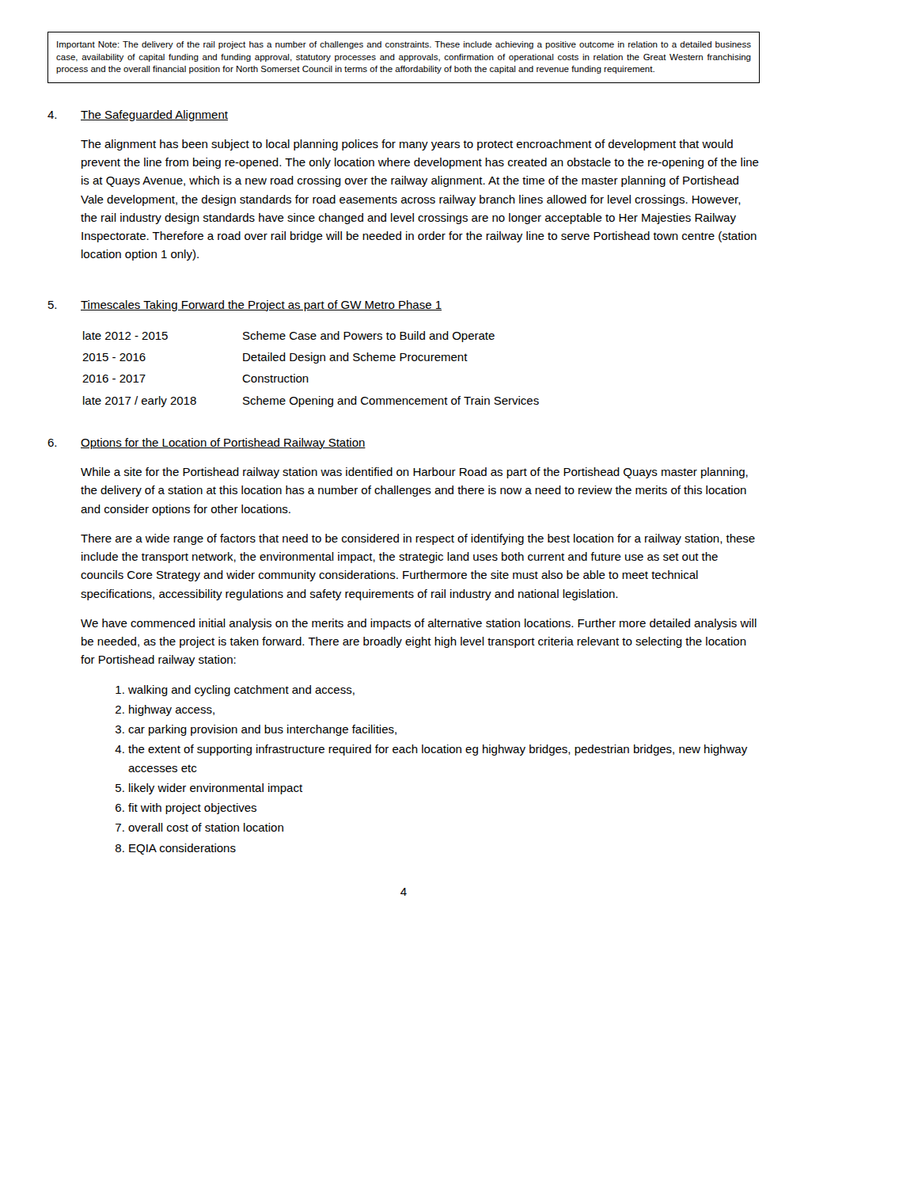Important Note: The delivery of the rail project has a number of challenges and constraints. These include achieving a positive outcome in relation to a detailed business case, availability of capital funding and funding approval, statutory processes and approvals, confirmation of operational costs in relation the Great Western franchising process and the overall financial position for North Somerset Council in terms of the affordability of both the capital and revenue funding requirement.
4.
The Safeguarded Alignment
The alignment has been subject to local planning polices for many years to protect encroachment of development that would prevent the line from being re-opened. The only location where development has created an obstacle to the re-opening of the line is at Quays Avenue, which is a new road crossing over the railway alignment. At the time of the master planning of Portishead Vale development, the design standards for road easements across railway branch lines allowed for level crossings. However, the rail industry design standards have since changed and level crossings are no longer acceptable to Her Majesties Railway Inspectorate. Therefore a road over rail bridge will be needed in order for the railway line to serve Portishead town centre (station location option 1 only).
5.
Timescales Taking Forward the Project as part of GW Metro Phase 1
| late 2012 - 2015 | Scheme Case and Powers to Build and Operate |
| 2015 - 2016 | Detailed Design and Scheme Procurement |
| 2016 - 2017 | Construction |
| late 2017 / early 2018 | Scheme Opening and Commencement of Train Services |
6.
Options for the Location of Portishead Railway Station
While a site for the Portishead railway station was identified on Harbour Road as part of the Portishead Quays master planning, the delivery of a station at this location has a number of challenges and there is now a need to review the merits of this location and consider options for other locations.
There are a wide range of factors that need to be considered in respect of identifying the best location for a railway station, these include the transport network, the environmental impact, the strategic land uses both current and future use as set out the councils Core Strategy and wider community considerations. Furthermore the site must also be able to meet technical specifications, accessibility regulations and safety requirements of rail industry and national legislation.
We have commenced initial analysis on the merits and impacts of alternative station locations. Further more detailed analysis will be needed, as the project is taken forward. There are broadly eight high level transport criteria relevant to selecting the location for Portishead railway station:
walking and cycling catchment and access,
highway access,
car parking provision and bus interchange facilities,
the extent of supporting infrastructure required for each location eg highway bridges, pedestrian bridges, new highway accesses etc
likely wider environmental impact
fit with project objectives
overall cost of station location
EQIA considerations
4